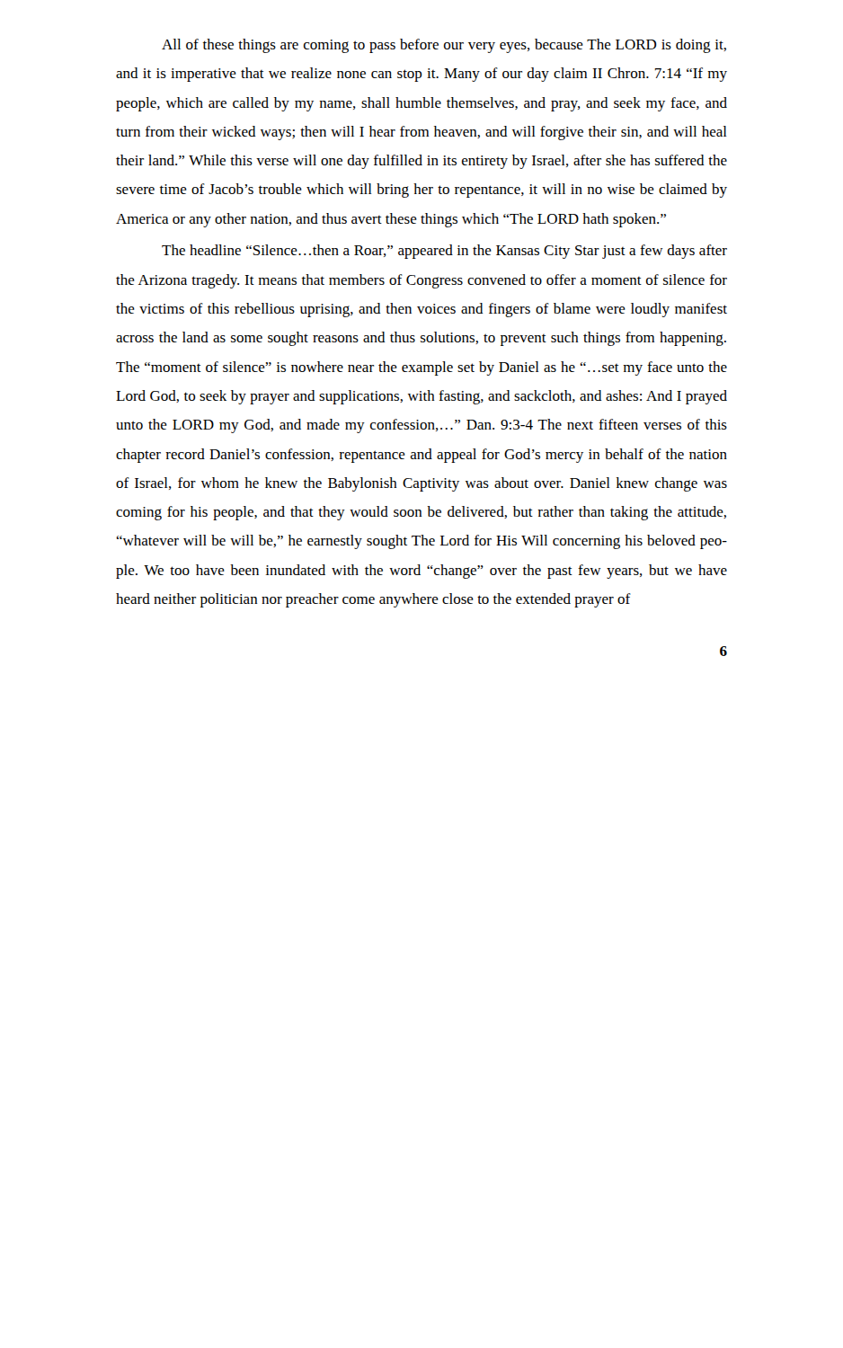All of these things are coming to pass before our very eyes, because The LORD is doing it, and it is imperative that we realize none can stop it. Many of our day claim II Chron. 7:14 “If my people, which are called by my name, shall humble themselves, and pray, and seek my face, and turn from their wicked ways; then will I hear from heaven, and will forgive their sin, and will heal their land.” While this verse will one day fulfilled in its entirety by Israel, after she has suffered the severe time of Jacob’s trouble which will bring her to repentance, it will in no wise be claimed by America or any other nation, and thus avert these things which “The LORD hath spoken.”
The headline “Silence…then a Roar,” appeared in the Kansas City Star just a few days after the Arizona tragedy. It means that members of Congress convened to offer a moment of silence for the victims of this rebellious uprising, and then voices and fingers of blame were loudly manifest across the land as some sought reasons and thus solutions, to prevent such things from happening. The “moment of silence” is nowhere near the example set by Daniel as he “…set my face unto the Lord God, to seek by prayer and supplications, with fasting, and sackcloth, and ashes: And I prayed unto the LORD my God, and made my confession,…” Dan. 9:3-4 The next fifteen verses of this chapter record Daniel’s confession, repentance and appeal for God’s mercy in behalf of the nation of Israel, for whom he knew the Babylonish Captivity was about over. Daniel knew change was coming for his people, and that they would soon be delivered, but rather than taking the attitude, “whatever will be will be,” he earnestly sought The Lord for His Will concerning his beloved people. We too have been inundated with the word “change” over the past few years, but we have heard neither politician nor preacher come anywhere close to the extended prayer of
6